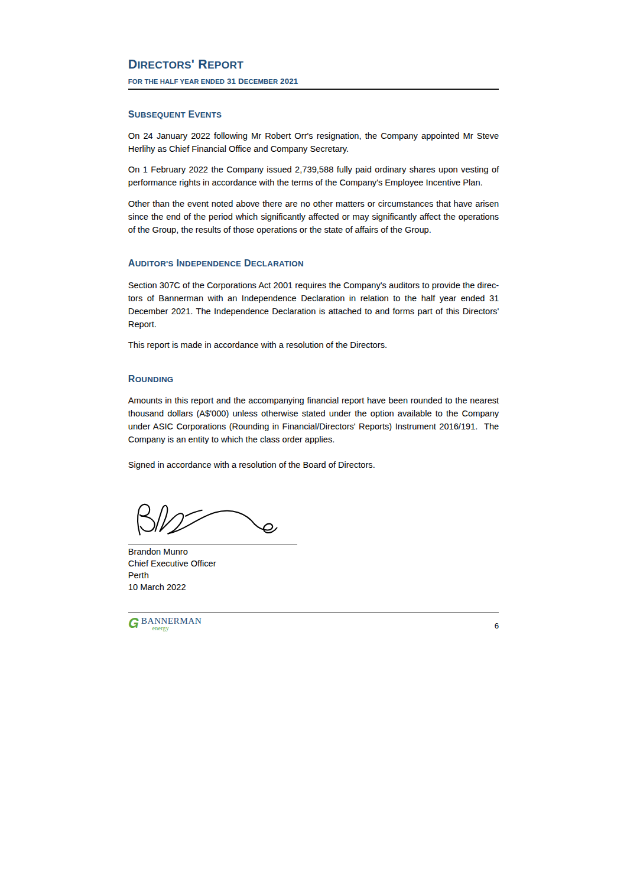DIRECTORS' REPORT
FOR THE HALF YEAR ENDED 31 DECEMBER 2021
SUBSEQUENT EVENTS
On 24 January 2022 following Mr Robert Orr's resignation, the Company appointed Mr Steve Herlihy as Chief Financial Office and Company Secretary.
On 1 February 2022 the Company issued 2,739,588 fully paid ordinary shares upon vesting of performance rights in accordance with the terms of the Company's Employee Incentive Plan.
Other than the event noted above there are no other matters or circumstances that have arisen since the end of the period which significantly affected or may significantly affect the operations of the Group, the results of those operations or the state of affairs of the Group.
AUDITOR'S INDEPENDENCE DECLARATION
Section 307C of the Corporations Act 2001 requires the Company's auditors to provide the directors of Bannerman with an Independence Declaration in relation to the half year ended 31 December 2021. The Independence Declaration is attached to and forms part of this Directors' Report.
This report is made in accordance with a resolution of the Directors.
ROUNDING
Amounts in this report and the accompanying financial report have been rounded to the nearest thousand dollars (A$'000) unless otherwise stated under the option available to the Company under ASIC Corporations (Rounding in Financial/Directors' Reports) Instrument 2016/191. The Company is an entity to which the class order applies.
Signed in accordance with a resolution of the Board of Directors.
Brandon Munro
Chief Executive Officer
Perth
10 March 2022
𝑮
Bannerman
energy
6